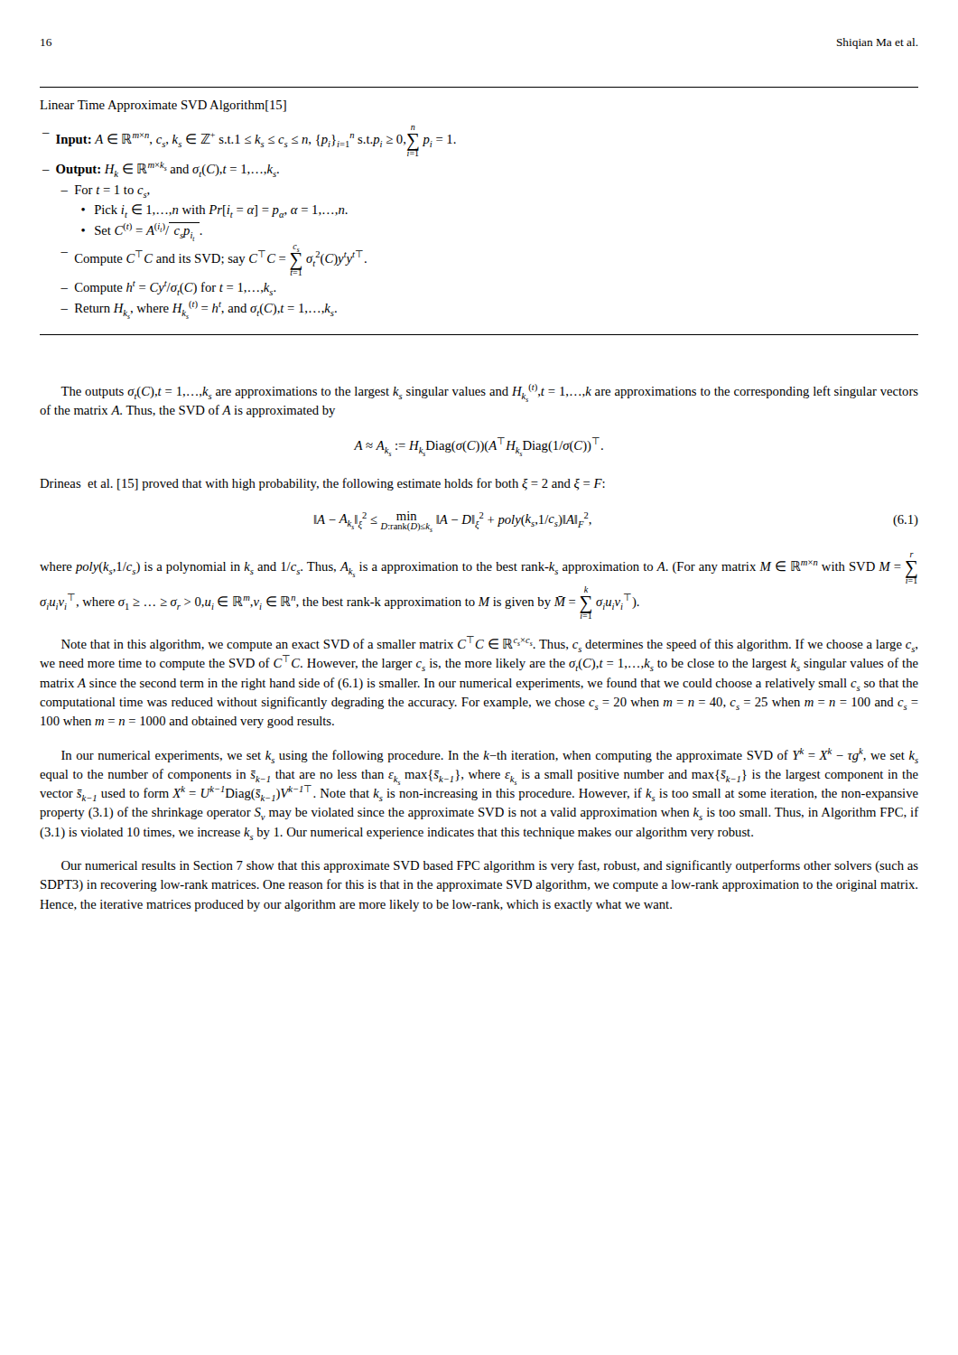16 Shiqian Ma et al.
Linear Time Approximate SVD Algorithm[15]
Input: A ∈ ℝm×n, cs, ks ∈ ℤ+ s.t.1 ≤ ks ≤ cs ≤ n, {pi}i=1n s.t.pi ≥ 0,n∑i=1 pi = 1.
Output: Hk ∈ ℝm×ks and σt(C),t = 1,…,ks.
For t = 1 to cs,
Pick it ∈ 1,…,n with Pr[it = α] = pα, α = 1,…,n.
Set C(t) = A(it)/ cs pit .
Compute C⊤C and its SVD; say C⊤C = cs∑t=1 σt2(C)yt yt⊤.
Compute ht = Cyt/σt(C) for t = 1,…,ks.
Return Hks, where Hks(t) = ht, and σt(C),t = 1,…,ks.
The outputs σt(C),t = 1,…,ks are approximations to the largest ks singular values and Hks(t),t = 1,…,k are approximations to the corresponding left singular vectors of the matrix A. Thus, the SVD of A is approximated by
A ≈ Aks := Hks Diag(σ(C))(A⊤Hks Diag(1/σ(C))⊤.
Drineas et al. [15] proved that with high probability, the following estimate holds for both ξ = 2 and ξ = F:
‖A − Aks‖ξ2 ≤ min D:rank(D)≤ks ‖A − D‖ξ2 + poly(ks,1/cs)‖A‖F2,
(6.1)
where poly(ks,1/cs) is a polynomial in ks and 1/cs. Thus, Aks is a approximation to the best rank-ks approximation to A. (For any matrix M ∈ ℝm×n with SVD M = r∑i=1 σiuivi⊤, where σ1 ≥ … ≥ σr > 0,ui ∈ ℝm,vi ∈ ℝn, the best rank-k approximation to M is given by M̄ = k∑i=1 σiuivi⊤).
Note that in this algorithm, we compute an exact SVD of a smaller matrix C⊤C ∈ ℝcs×cs. Thus, cs determines the speed of this algorithm. If we choose a large cs, we need more time to compute the SVD of C⊤C. However, the larger cs is, the more likely are the σt(C),t = 1,…,ks to be close to the largest ks singular values of the matrix A since the second term in the right hand side of (6.1) is smaller. In our numerical experiments, we found that we could choose a relatively small cs so that the computational time was reduced without significantly degrading the accuracy. For example, we chose cs = 20 when m = n = 40, cs = 25 when m = n = 100 and cs = 100 when m = n = 1000 and obtained very good results.
In our numerical experiments, we set ks using the following procedure. In the k−th iteration, when computing the approximate SVD of Yk = Xk − τgk, we set ks equal to the number of components in s̄k−1 that are no less than εks max{s̄k−1}, where εks is a small positive number and max{s̄k−1} is the largest component in the vector s̄k−1 used to form Xk = Uk−1 Diag(s̄k−1)Vk−1⊤. Note that ks is non-increasing in this procedure. However, if ks is too small at some iteration, the non-expansive property (3.1) of the shrinkage operator Sν may be violated since the approximate SVD is not a valid approximation when ks is too small. Thus, in Algorithm FPC, if (3.1) is violated 10 times, we increase ks by 1. Our numerical experience indicates that this technique makes our algorithm very robust.
Our numerical results in Section 7 show that this approximate SVD based FPC algorithm is very fast, robust, and significantly outperforms other solvers (such as SDPT3) in recovering low-rank matrices. One reason for this is that in the approximate SVD algorithm, we compute a low-rank approximation to the original matrix. Hence, the iterative matrices produced by our algorithm are more likely to be low-rank, which is exactly what we want.